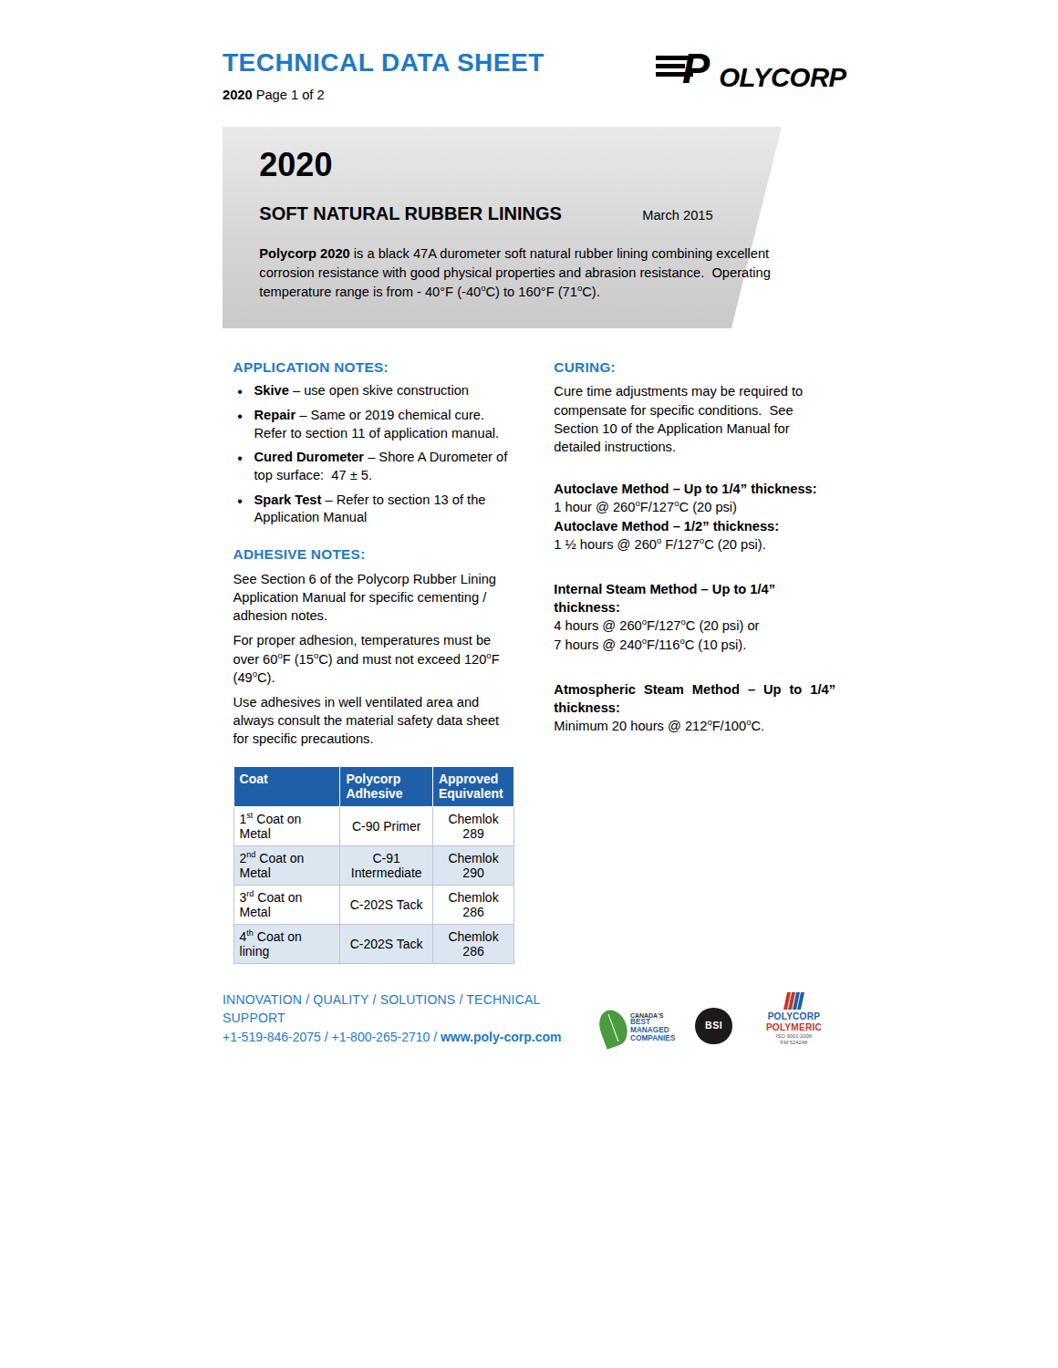TECHNICAL DATA SHEET
2020 Page 1 of 2
P
OLYCORP
2020
SOFT NATURAL RUBBER LININGS
March 2015
Polycorp 2020 is a black 47A durometer soft natural rubber lining combining excellent corrosion resistance with good physical properties and abrasion resistance. Operating temperature range is from - 40°F (-40oC) to 160°F (71oC).
APPLICATION NOTES:
Skive – use open skive construction
Repair – Same or 2019 chemical cure. Refer to section 11 of application manual.
Cured Durometer – Shore A Durometer of top surface: 47 ± 5.
Spark Test – Refer to section 13 of the Application Manual
ADHESIVE NOTES:
See Section 6 of the Polycorp Rubber Lining Application Manual for specific cementing / adhesion notes.
For proper adhesion, temperatures must be over 60oF (15oC) and must not exceed 120oF (49oC).
Use adhesives in well ventilated area and always consult the material safety data sheet for specific precautions.
| Coat | Polycorp Adhesive | Approved Equivalent |
| --- | --- | --- |
| 1 st Coat on Metal | C-90 Primer | Chemlok 289 |
| 2 nd Coat on Metal | C-91 Intermediate | Chemlok 290 |
| 3 rd Coat on Metal | C-202S Tack | Chemlok 286 |
| 4 th Coat on lining | C-202S Tack | Chemlok 286 |
CURING:
Cure time adjustments may be required to compensate for specific conditions. See Section 10 of the Application Manual for detailed instructions.
Autoclave Method – Up to 1/4” thickness:
1 hour @ 260oF/127oC (20 psi)
Autoclave Method – 1/2” thickness:
1 ½ hours @ 260o F/127oC (20 psi).
Internal Steam Method – Up to 1/4” thickness:
4 hours @ 260oF/127oC (20 psi) or
7 hours @ 240oF/116oC (10 psi).
Atmospheric Steam Method – Up to 1/4” thickness:
Minimum 20 hours @ 212oF/100oC.
INNOVATION / QUALITY / SOLUTIONS / TECHNICAL SUPPORT
+1-519-846-2075 / +1-800-265-2710 / www.poly-corp.com
CANADA'S BEST
MANAGED
COMPANIES
BSI
POLYCORP
POLYMERIC
ISO 9001:2008
FM 524248